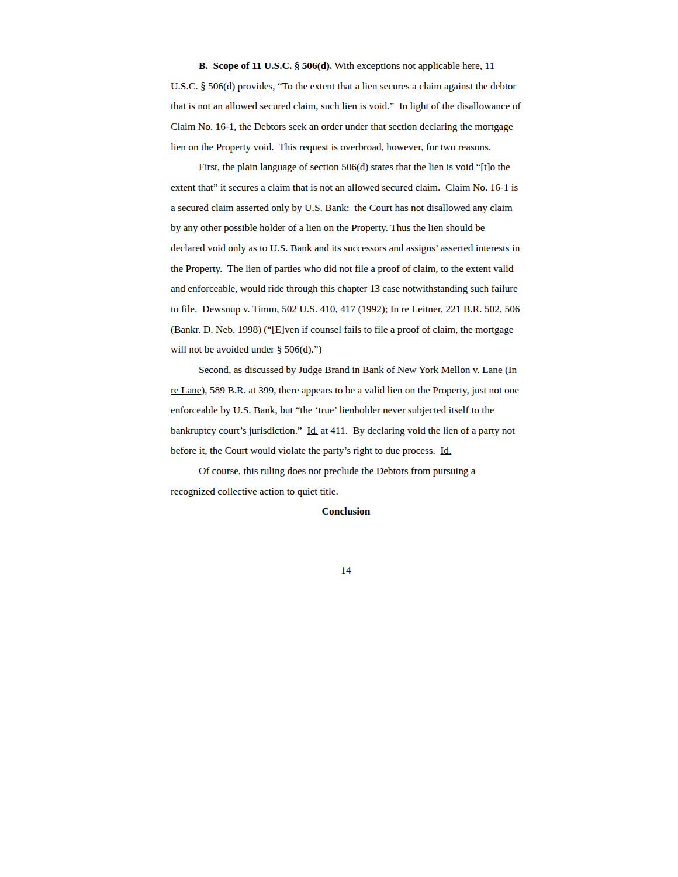B. Scope of 11 U.S.C. § 506(d). With exceptions not applicable here, 11 U.S.C. § 506(d) provides, “To the extent that a lien secures a claim against the debtor that is not an allowed secured claim, such lien is void.” In light of the disallowance of Claim No. 16-1, the Debtors seek an order under that section declaring the mortgage lien on the Property void. This request is overbroad, however, for two reasons.
First, the plain language of section 506(d) states that the lien is void “[t]o the extent that” it secures a claim that is not an allowed secured claim. Claim No. 16-1 is a secured claim asserted only by U.S. Bank: the Court has not disallowed any claim by any other possible holder of a lien on the Property. Thus the lien should be declared void only as to U.S. Bank and its successors and assigns’ asserted interests in the Property. The lien of parties who did not file a proof of claim, to the extent valid and enforceable, would ride through this chapter 13 case notwithstanding such failure to file. Dewsnup v. Timm, 502 U.S. 410, 417 (1992); In re Leitner, 221 B.R. 502, 506 (Bankr. D. Neb. 1998) (“[E]ven if counsel fails to file a proof of claim, the mortgage will not be avoided under § 506(d).”)
Second, as discussed by Judge Brand in Bank of New York Mellon v. Lane (In re Lane), 589 B.R. at 399, there appears to be a valid lien on the Property, just not one enforceable by U.S. Bank, but “the ‘true’ lienholder never subjected itself to the bankruptcy court’s jurisdiction.” Id. at 411. By declaring void the lien of a party not before it, the Court would violate the party’s right to due process. Id.
Of course, this ruling does not preclude the Debtors from pursuing a recognized collective action to quiet title.
Conclusion
14